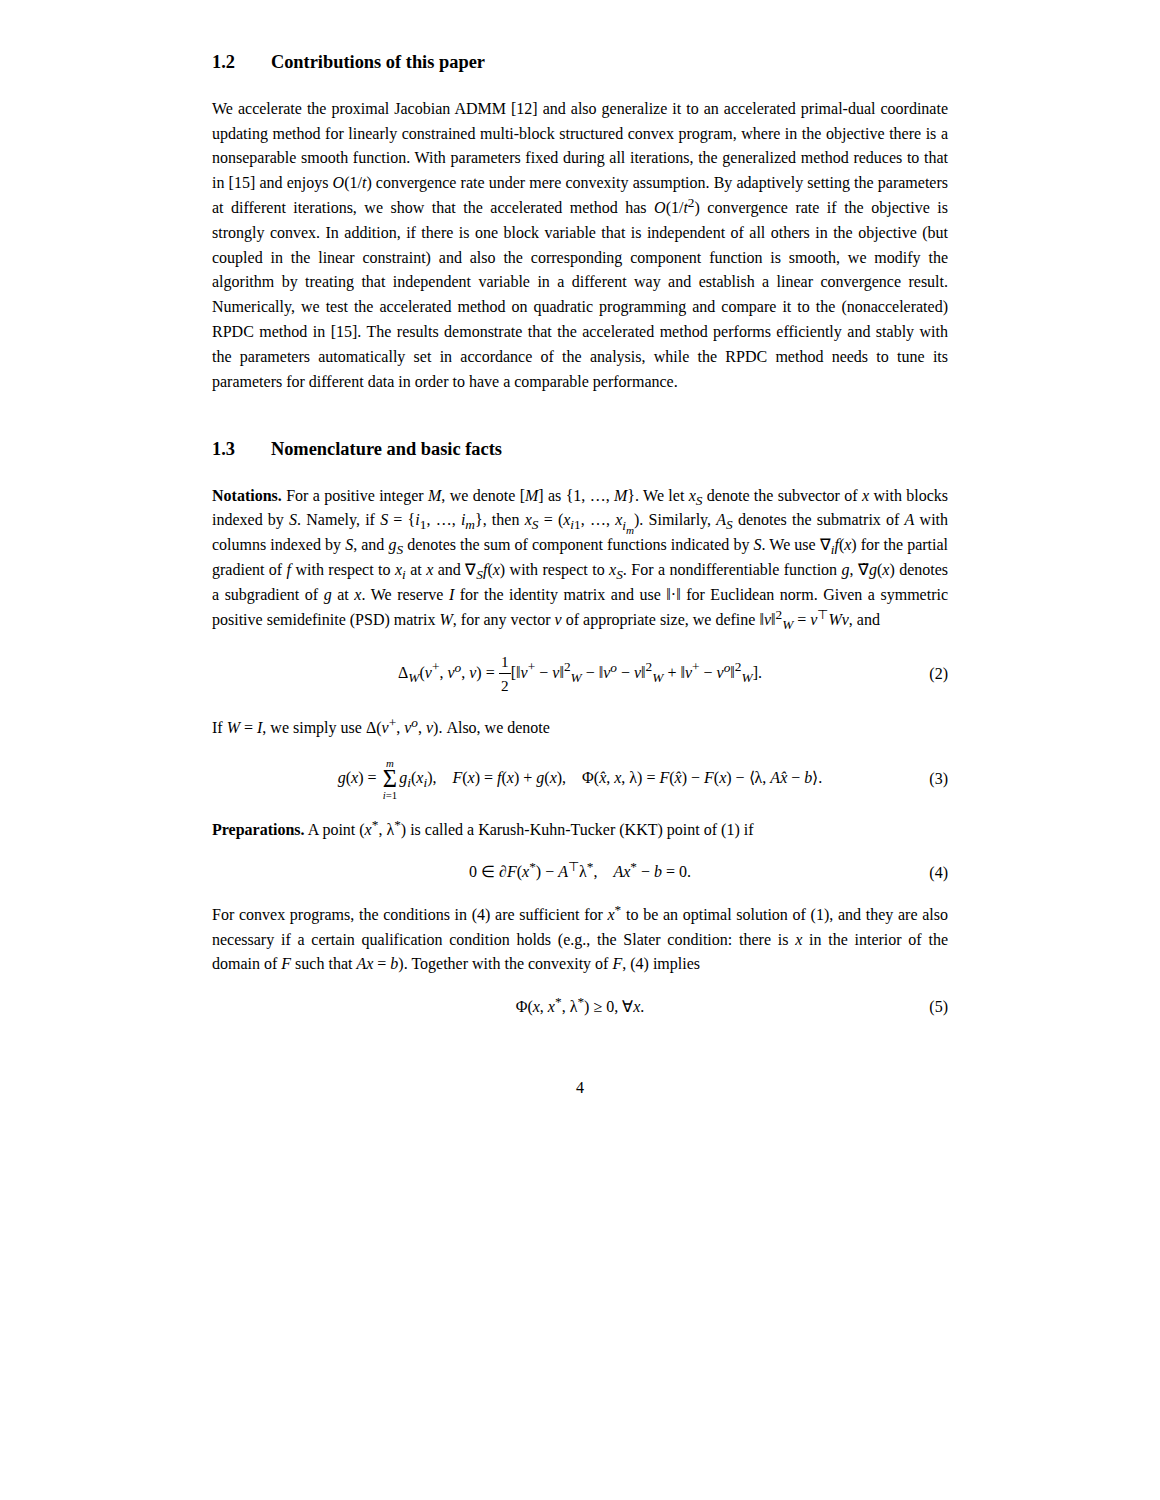1.2 Contributions of this paper
We accelerate the proximal Jacobian ADMM [12] and also generalize it to an accelerated primal-dual coordinate updating method for linearly constrained multi-block structured convex program, where in the objective there is a nonseparable smooth function. With parameters fixed during all iterations, the generalized method reduces to that in [15] and enjoys O(1/t) convergence rate under mere convexity assumption. By adaptively setting the parameters at different iterations, we show that the accelerated method has O(1/t2) convergence rate if the objective is strongly convex. In addition, if there is one block variable that is independent of all others in the objective (but coupled in the linear constraint) and also the corresponding component function is smooth, we modify the algorithm by treating that independent variable in a different way and establish a linear convergence result. Numerically, we test the accelerated method on quadratic programming and compare it to the (nonaccelerated) RPDC method in [15]. The results demonstrate that the accelerated method performs efficiently and stably with the parameters automatically set in accordance of the analysis, while the RPDC method needs to tune its parameters for different data in order to have a comparable performance.
1.3 Nomenclature and basic facts
Notations. For a positive integer M, we denote [M] as {1, …, M}. We let xS denote the subvector of x with blocks indexed by S. Namely, if S = {i1, …, im}, then xS = (xi1, …, xim). Similarly, AS denotes the submatrix of A with columns indexed by S, and gS denotes the sum of component functions indicated by S. We use ∇if(x) for the partial gradient of f with respect to xi at x and ∇Sf(x) with respect to xS. For a nondifferentiable function g, ∇̃g(x) denotes a subgradient of g at x. We reserve I for the identity matrix and use ‖·‖ for Euclidean norm. Given a symmetric positive semidefinite (PSD) matrix W, for any vector v of appropriate size, we define ‖v‖2W = v⊤Wv, and
ΔW(v+, vo, v) = 12[‖v+ − v‖2W − ‖vo − v‖2W + ‖v+ − vo‖2W]. (2)
If W = I, we simply use Δ(v+, vo, v). Also, we denote
g(x) = mΣi=1 gi(xi), F(x) = f(x) + g(x), Φ(x̂, x, λ) = F(x̂) − F(x) − ⟨λ, Ax̂ − b⟩. (3)
Preparations. A point (x*, λ*) is called a Karush-Kuhn-Tucker (KKT) point of (1) if
0 ∈ ∂F(x*) − A⊤λ*, Ax* − b = 0. (4)
For convex programs, the conditions in (4) are sufficient for x* to be an optimal solution of (1), and they are also necessary if a certain qualification condition holds (e.g., the Slater condition: there is x in the interior of the domain of F such that Ax = b). Together with the convexity of F, (4) implies
Φ(x, x*, λ*) ≥ 0, ∀x. (5)
4